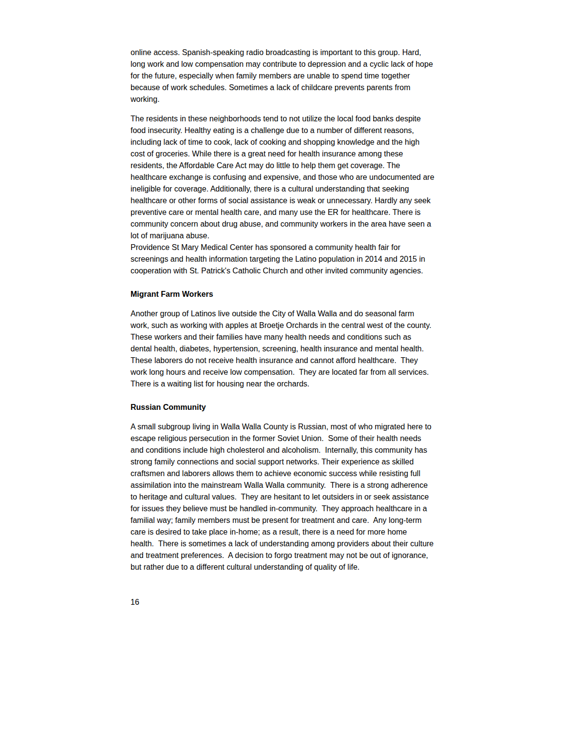online access. Spanish-speaking radio broadcasting is important to this group. Hard, long work and low compensation may contribute to depression and a cyclic lack of hope for the future, especially when family members are unable to spend time together because of work schedules. Sometimes a lack of childcare prevents parents from working.
The residents in these neighborhoods tend to not utilize the local food banks despite food insecurity. Healthy eating is a challenge due to a number of different reasons, including lack of time to cook, lack of cooking and shopping knowledge and the high cost of groceries. While there is a great need for health insurance among these residents, the Affordable Care Act may do little to help them get coverage. The healthcare exchange is confusing and expensive, and those who are undocumented are ineligible for coverage. Additionally, there is a cultural understanding that seeking healthcare or other forms of social assistance is weak or unnecessary. Hardly any seek preventive care or mental health care, and many use the ER for healthcare. There is community concern about drug abuse, and community workers in the area have seen a lot of marijuana abuse.
Providence St Mary Medical Center has sponsored a community health fair for screenings and health information targeting the Latino population in 2014 and 2015 in cooperation with St. Patrick's Catholic Church and other invited community agencies.
Migrant Farm Workers
Another group of Latinos live outside the City of Walla Walla and do seasonal farm work, such as working with apples at Broetje Orchards in the central west of the county. These workers and their families have many health needs and conditions such as dental health, diabetes, hypertension, screening, health insurance and mental health. These laborers do not receive health insurance and cannot afford healthcare. They work long hours and receive low compensation. They are located far from all services. There is a waiting list for housing near the orchards.
Russian Community
A small subgroup living in Walla Walla County is Russian, most of who migrated here to escape religious persecution in the former Soviet Union. Some of their health needs and conditions include high cholesterol and alcoholism. Internally, this community has strong family connections and social support networks. Their experience as skilled craftsmen and laborers allows them to achieve economic success while resisting full assimilation into the mainstream Walla Walla community. There is a strong adherence to heritage and cultural values. They are hesitant to let outsiders in or seek assistance for issues they believe must be handled in-community. They approach healthcare in a familial way; family members must be present for treatment and care. Any long-term care is desired to take place in-home; as a result, there is a need for more home health. There is sometimes a lack of understanding among providers about their culture and treatment preferences. A decision to forgo treatment may not be out of ignorance, but rather due to a different cultural understanding of quality of life.
16